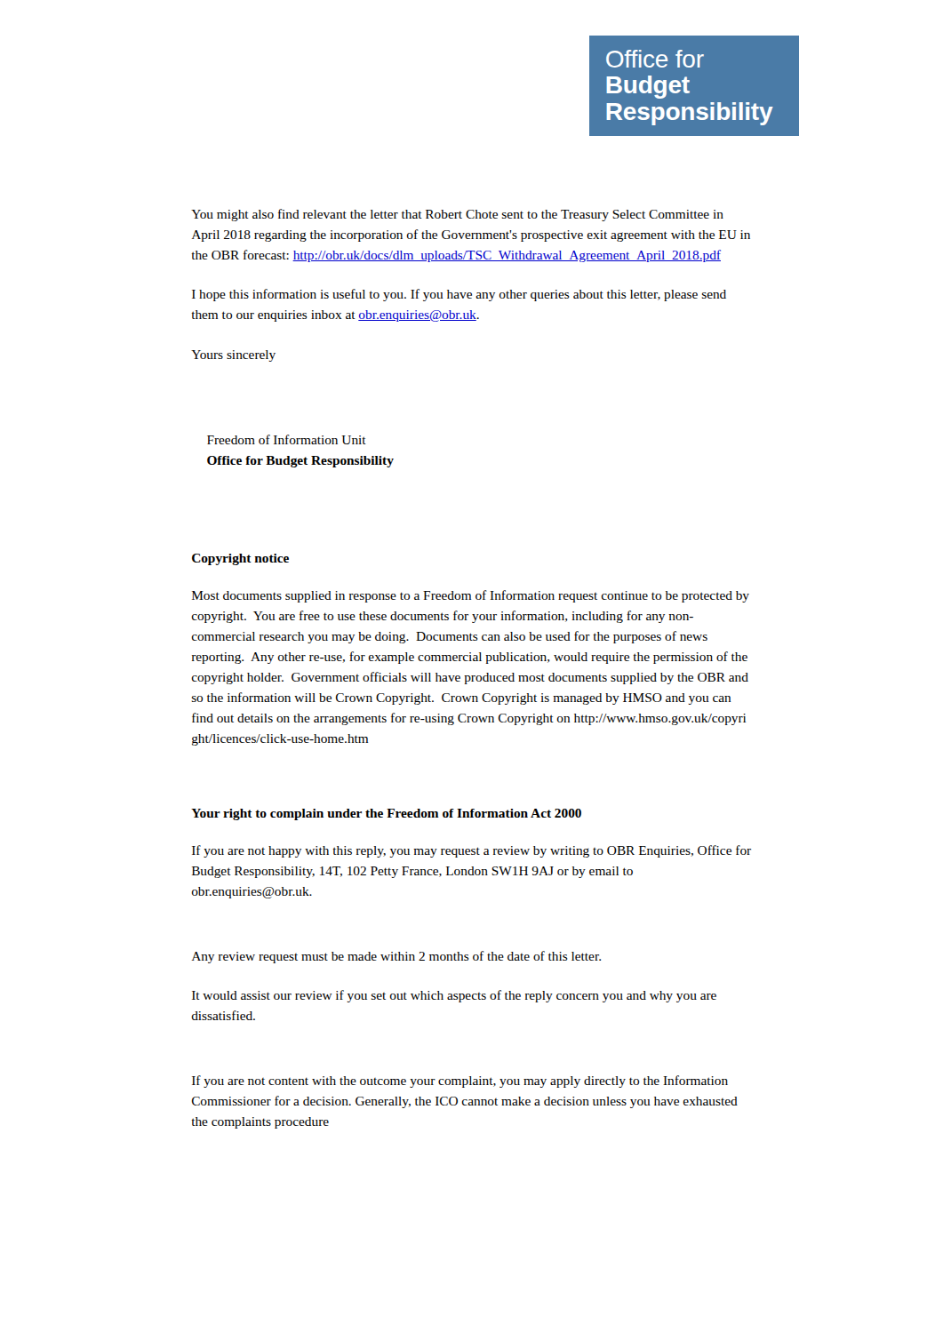Office for Budget Responsibility
You might also find relevant the letter that Robert Chote sent to the Treasury Select Committee in April 2018 regarding the incorporation of the Government's prospective exit agreement with the EU in the OBR forecast: http://obr.uk/docs/dlm_uploads/TSC_Withdrawal_Agreement_April_2018.pdf
I hope this information is useful to you. If you have any other queries about this letter, please send them to our enquiries inbox at obr.enquiries@obr.uk.
Yours sincerely
Freedom of Information Unit
Office for Budget Responsibility
Copyright notice
Most documents supplied in response to a Freedom of Information request continue to be protected by copyright. You are free to use these documents for your information, including for any non-commercial research you may be doing. Documents can also be used for the purposes of news reporting. Any other re-use, for example commercial publication, would require the permission of the copyright holder. Government officials will have produced most documents supplied by the OBR and so the information will be Crown Copyright. Crown Copyright is managed by HMSO and you can find out details on the arrangements for re-using Crown Copyright on http://www.hmso.gov.uk/copyright/licences/click-use-home.htm
Your right to complain under the Freedom of Information Act 2000
If you are not happy with this reply, you may request a review by writing to OBR Enquiries, Office for Budget Responsibility, 14T, 102 Petty France, London SW1H 9AJ or by email to obr.enquiries@obr.uk.
Any review request must be made within 2 months of the date of this letter.
It would assist our review if you set out which aspects of the reply concern you and why you are dissatisfied.
If you are not content with the outcome your complaint, you may apply directly to the Information Commissioner for a decision. Generally, the ICO cannot make a decision unless you have exhausted the complaints procedure